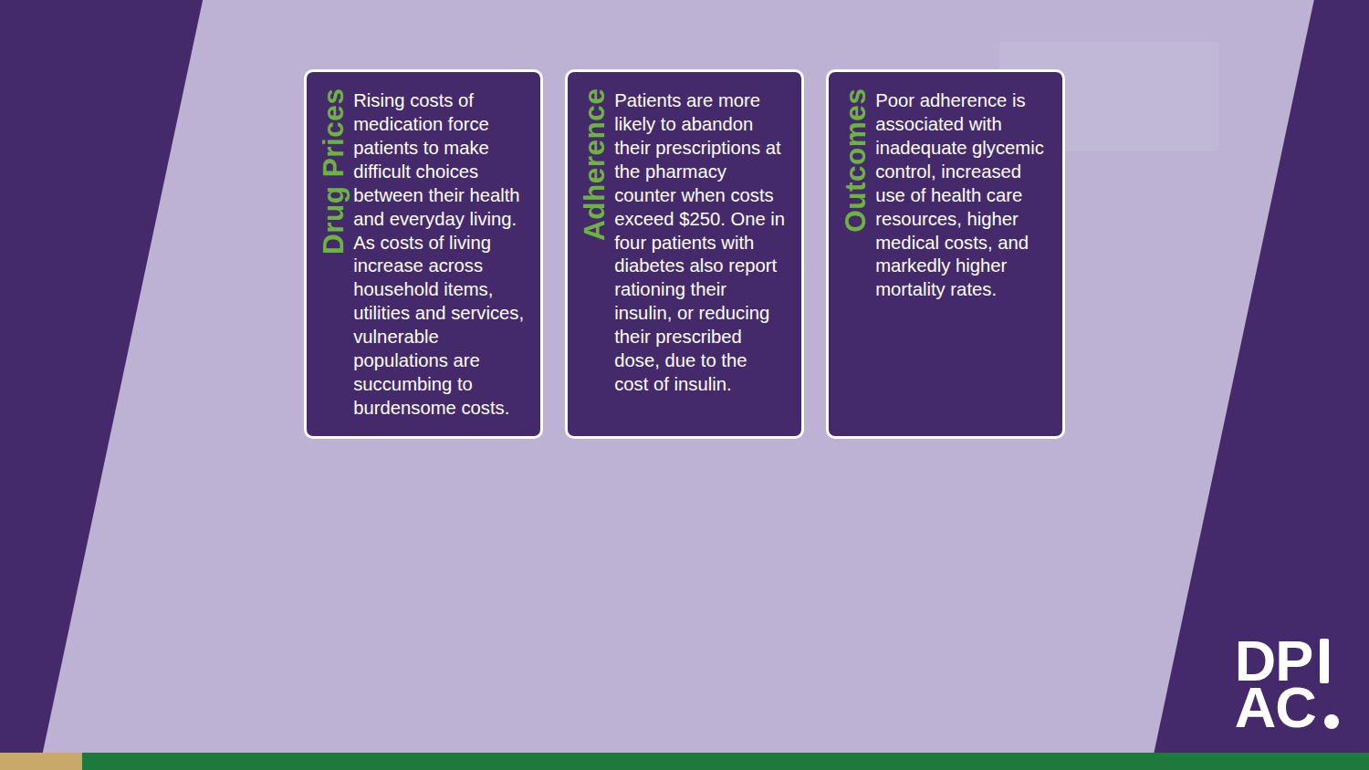Drug Prices
Rising costs of medication force patients to make difficult choices between their health and everyday living. As costs of living increase across household items, utilities and services, vulnerable populations are succumbing to burdensome costs.
Adherence
Patients are more likely to abandon their prescriptions at the pharmacy counter when costs exceed $250. One in four patients with diabetes also report rationing their insulin, or reducing their prescribed dose, due to the cost of insulin.
Outcomes
Poor adherence is associated with inadequate glycemic control, increased use of health care resources, higher medical costs, and markedly higher mortality rates.
DP
AC